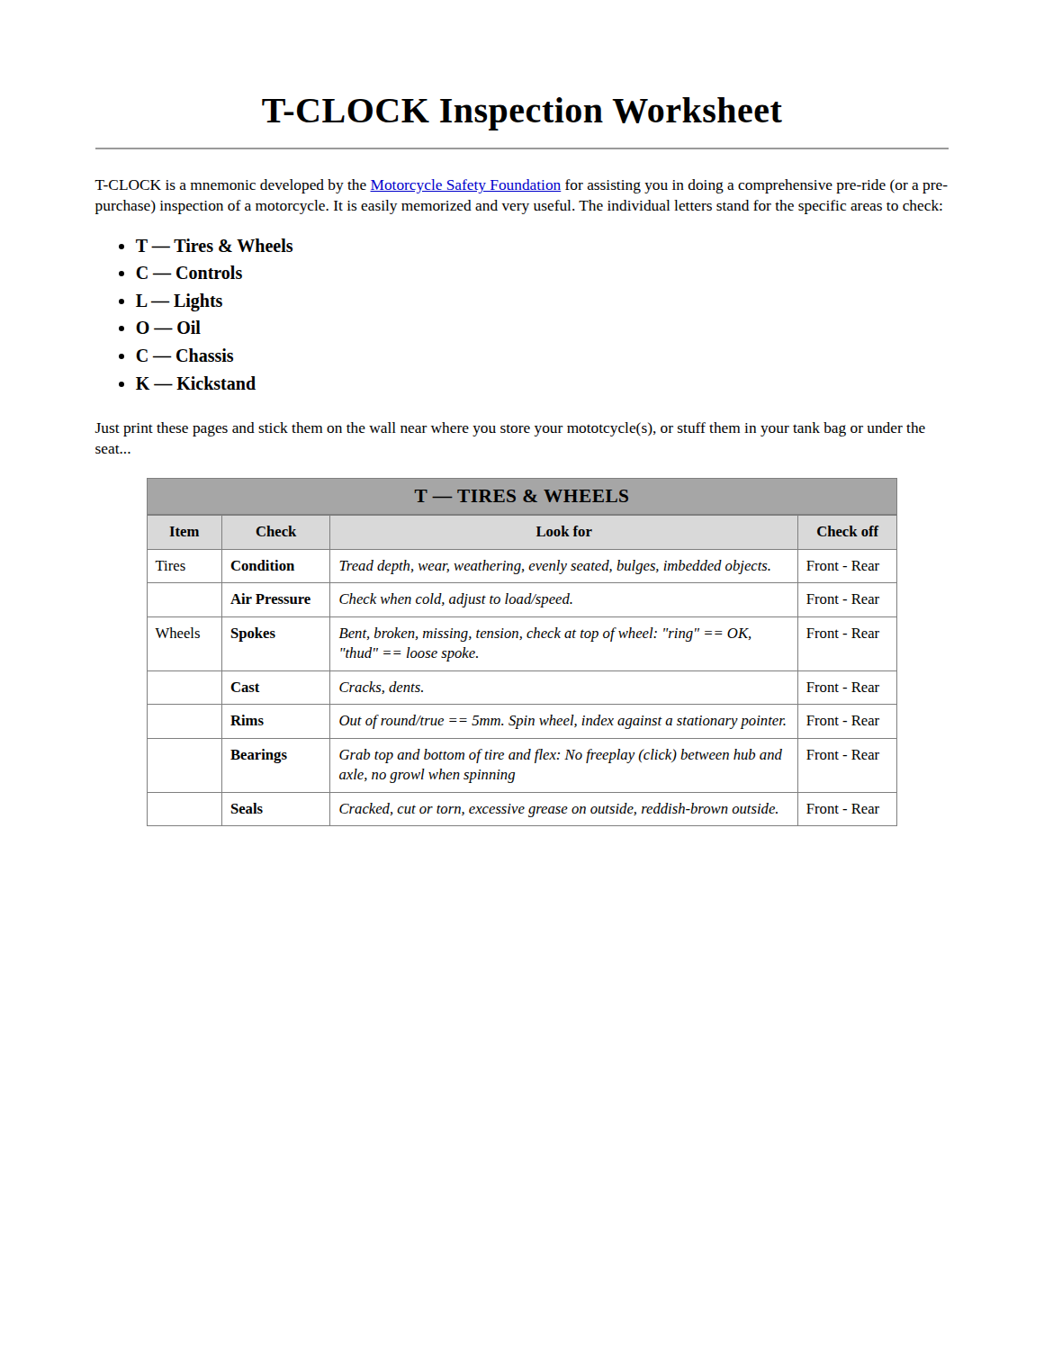T-CLOCK Inspection Worksheet
T-CLOCK is a mnemonic developed by the Motorcycle Safety Foundation for assisting you in doing a comprehensive pre-ride (or a pre-purchase) inspection of a motorcycle. It is easily memorized and very useful. The individual letters stand for the specific areas to check:
T — Tires & Wheels
C — Controls
L — Lights
O — Oil
C — Chassis
K — Kickstand
Just print these pages and stick them on the wall near where you store your mototcycle(s), or stuff them in your tank bag or under the seat...
T — TIRES & WHEELS
| Item | Check | Look for | Check off |
| --- | --- | --- | --- |
| Tires | Condition | Tread depth, wear, weathering, evenly seated, bulges, imbedded objects. | Front - Rear |
| | Air Pressure | Check when cold, adjust to load/speed. | Front - Rear |
| Wheels | Spokes | Bent, broken, missing, tension, check at top of wheel: "ring" == OK, "thud" == loose spoke. | Front - Rear |
| | Cast | Cracks, dents. | Front - Rear |
| | Rims | Out of round/true == 5mm. Spin wheel, index against a stationary pointer. | Front - Rear |
| | Bearings | Grab top and bottom of tire and flex: No freeplay (click) between hub and axle, no growl when spinning | Front - Rear |
| | Seals | Cracked, cut or torn, excessive grease on outside, reddish-brown outside. | Front - Rear |